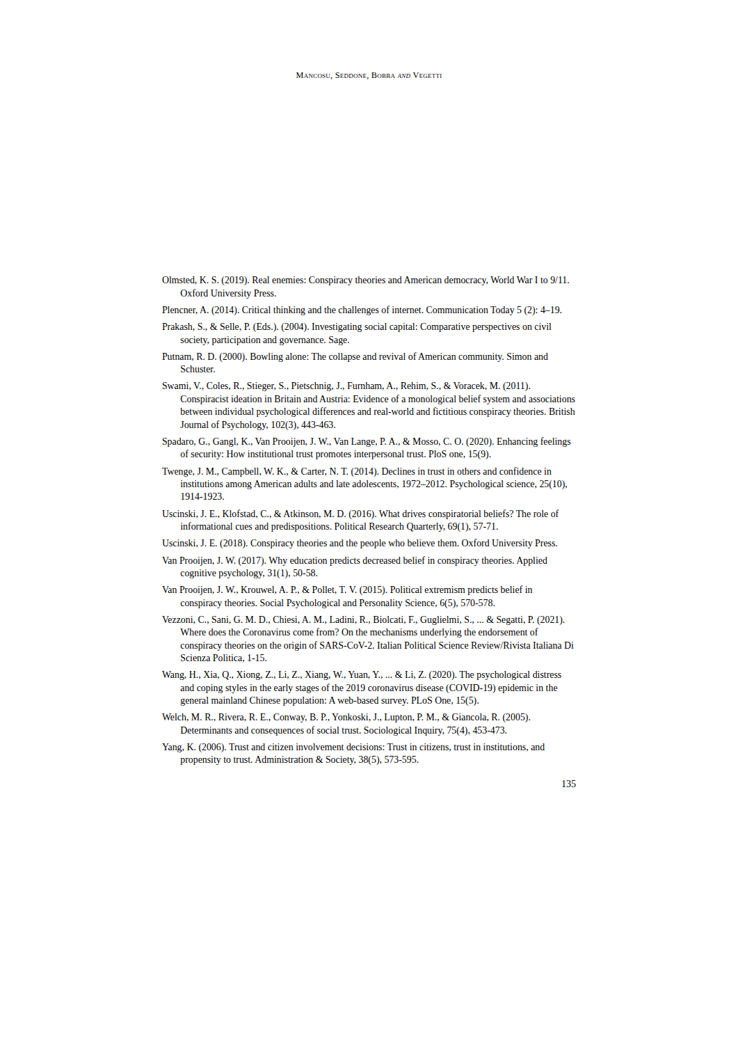Mancosu, Seddone, Bobba and Vegetti
Olmsted, K. S. (2019). Real enemies: Conspiracy theories and American democracy, World War I to 9/11. Oxford University Press.
Plencner, A. (2014). Critical thinking and the challenges of internet. Communication Today 5 (2): 4–19.
Prakash, S., & Selle, P. (Eds.). (2004). Investigating social capital: Comparative perspectives on civil society, participation and governance. Sage.
Putnam, R. D. (2000). Bowling alone: The collapse and revival of American community. Simon and Schuster.
Swami, V., Coles, R., Stieger, S., Pietschnig, J., Furnham, A., Rehim, S., & Voracek, M. (2011). Conspiracist ideation in Britain and Austria: Evidence of a monological belief system and associations between individual psychological differences and real-world and fictitious conspiracy theories. British Journal of Psychology, 102(3), 443-463.
Spadaro, G., Gangl, K., Van Prooijen, J. W., Van Lange, P. A., & Mosso, C. O. (2020). Enhancing feelings of security: How institutional trust promotes interpersonal trust. PloS one, 15(9).
Twenge, J. M., Campbell, W. K., & Carter, N. T. (2014). Declines in trust in others and confidence in institutions among American adults and late adolescents, 1972–2012. Psychological science, 25(10), 1914-1923.
Uscinski, J. E., Klofstad, C., & Atkinson, M. D. (2016). What drives conspiratorial beliefs? The role of informational cues and predispositions. Political Research Quarterly, 69(1), 57-71.
Uscinski, J. E. (2018). Conspiracy theories and the people who believe them. Oxford University Press.
Van Prooijen, J. W. (2017). Why education predicts decreased belief in conspiracy theories. Applied cognitive psychology, 31(1), 50-58.
Van Prooijen, J. W., Krouwel, A. P., & Pollet, T. V. (2015). Political extremism predicts belief in conspiracy theories. Social Psychological and Personality Science, 6(5), 570-578.
Vezzoni, C., Sani, G. M. D., Chiesi, A. M., Ladini, R., Biolcati, F., Guglielmi, S., ... & Segatti, P. (2021). Where does the Coronavirus come from? On the mechanisms underlying the endorsement of conspiracy theories on the origin of SARS-CoV-2. Italian Political Science Review/Rivista Italiana Di Scienza Politica, 1-15.
Wang, H., Xia, Q., Xiong, Z., Li, Z., Xiang, W., Yuan, Y., ... & Li, Z. (2020). The psychological distress and coping styles in the early stages of the 2019 coronavirus disease (COVID-19) epidemic in the general mainland Chinese population: A web-based survey. PLoS One, 15(5).
Welch, M. R., Rivera, R. E., Conway, B. P., Yonkoski, J., Lupton, P. M., & Giancola, R. (2005). Determinants and consequences of social trust. Sociological Inquiry, 75(4), 453-473.
Yang, K. (2006). Trust and citizen involvement decisions: Trust in citizens, trust in institutions, and propensity to trust. Administration & Society, 38(5), 573-595.
135